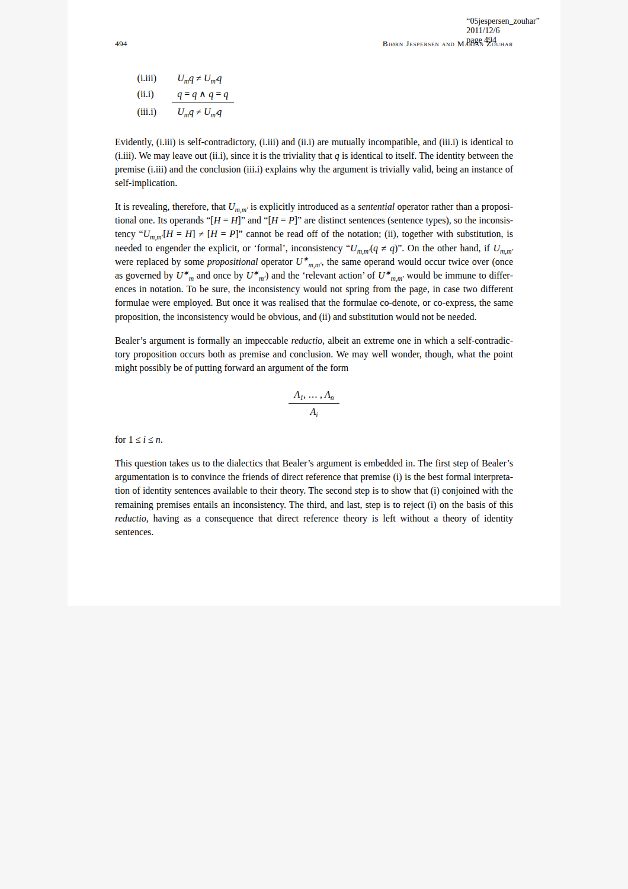“05jespersen_zouhar”
2011/12/6
page 494
494 Bjørn Jespersen and Marián Zouhar
| (i.iii) | U m q ≠ U m′ q |
| (ii.i) | q = q ∧ q = q |
| (iii.i) | U m q ≠ U m′ q |
Evidently, (i.iii) is self-contradictory, (i.iii) and (ii.i) are mutually incompatible, and (iii.i) is identical to (i.iii). We may leave out (ii.i), since it is the triviality that q is identical to itself. The identity between the premise (i.iii) and the conclusion (iii.i) explains why the argument is trivially valid, being an instance of self-implication.
It is revealing, therefore, that Um,m′ is explicitly introduced as a sentential operator rather than a propositional one. Its operands “[H = H]” and “[H = P]” are distinct sentences (sentence types), so the inconsistency “Um,m′[H = H] ≠ [H = P]” cannot be read off of the notation; (ii), together with substitution, is needed to engender the explicit, or ‘formal’, inconsistency “Um,m′(q ≠ q)”. On the other hand, if Um,m′ were replaced by some propositional operator U∗m,m′, the same operand would occur twice over (once as governed by U∗m and once by U∗m′) and the ‘relevant action’ of U∗m,m′ would be immune to differences in notation. To be sure, the inconsistency would not spring from the page, in case two different formulae were employed. But once it was realised that the formulae co-denote, or co-express, the same proposition, the inconsistency would be obvious, and (ii) and substitution would not be needed.
Bealer’s argument is formally an impeccable reductio, albeit an extreme one in which a self-contradictory proposition occurs both as premise and conclusion. We may well wonder, though, what the point might possibly be of putting forward an argument of the form
A1, … , An Ai
for 1 ≤ i ≤ n.
This question takes us to the dialectics that Bealer’s argument is embedded in. The first step of Bealer’s argumentation is to convince the friends of direct reference that premise (i) is the best formal interpretation of identity sentences available to their theory. The second step is to show that (i) conjoined with the remaining premises entails an inconsistency. The third, and last, step is to reject (i) on the basis of this reductio, having as a consequence that direct reference theory is left without a theory of identity sentences.